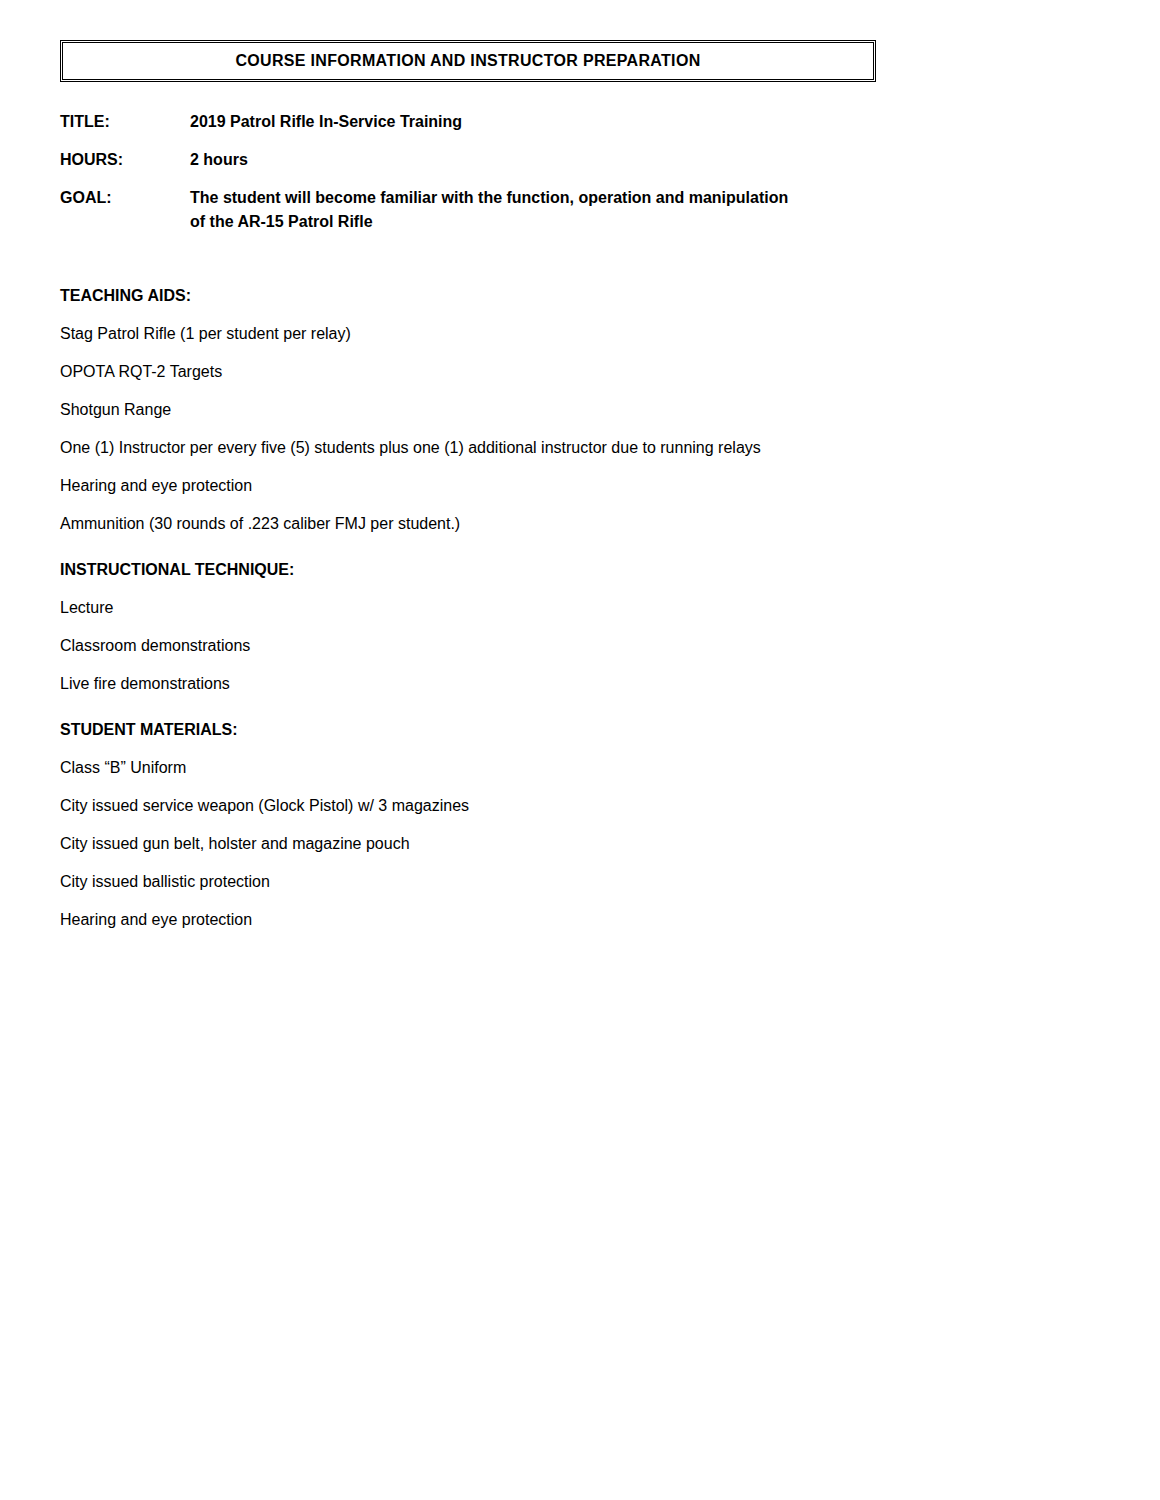COURSE INFORMATION AND INSTRUCTOR PREPARATION
| TITLE: | 2019 Patrol Rifle In-Service Training |
| HOURS: | 2 hours |
| GOAL: | The student will become familiar with the function, operation and manipulation of the AR-15 Patrol Rifle |
TEACHING AIDS:
Stag Patrol Rifle (1 per student per relay)
OPOTA RQT-2 Targets
Shotgun Range
One (1) Instructor per every five (5) students plus one (1) additional instructor due to running relays
Hearing and eye protection
Ammunition (30 rounds of .223 caliber FMJ per student.)
INSTRUCTIONAL TECHNIQUE:
Lecture
Classroom demonstrations
Live fire demonstrations
STUDENT MATERIALS:
Class “B” Uniform
City issued service weapon (Glock Pistol) w/ 3 magazines
City issued gun belt, holster and magazine pouch
City issued ballistic protection
Hearing and eye protection